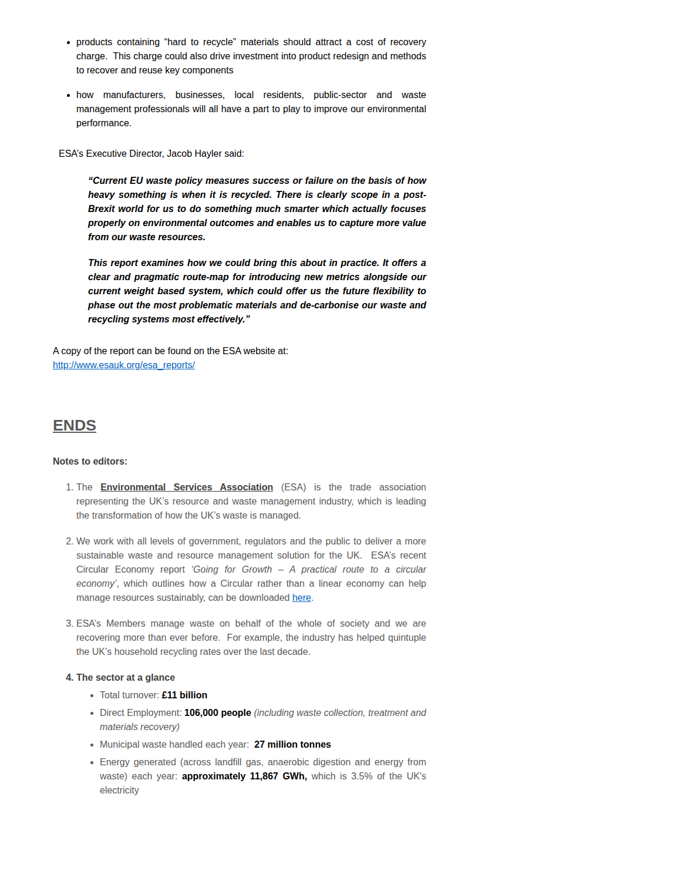products containing “hard to recycle” materials should attract a cost of recovery charge. This charge could also drive investment into product redesign and methods to recover and reuse key components
how manufacturers, businesses, local residents, public-sector and waste management professionals will all have a part to play to improve our environmental performance.
ESA’s Executive Director, Jacob Hayler said:
“Current EU waste policy measures success or failure on the basis of how heavy something is when it is recycled. There is clearly scope in a post-Brexit world for us to do something much smarter which actually focuses properly on environmental outcomes and enables us to capture more value from our waste resources.
This report examines how we could bring this about in practice. It offers a clear and pragmatic route-map for introducing new metrics alongside our current weight based system, which could offer us the future flexibility to phase out the most problematic materials and de-carbonise our waste and recycling systems most effectively.”
A copy of the report can be found on the ESA website at: http://www.esauk.org/esa_reports/
ENDS
Notes to editors:
The Environmental Services Association (ESA) is the trade association representing the UK’s resource and waste management industry, which is leading the transformation of how the UK’s waste is managed.
We work with all levels of government, regulators and the public to deliver a more sustainable waste and resource management solution for the UK. ESA’s recent Circular Economy report ‘Going for Growth – A practical route to a circular economy’, which outlines how a Circular rather than a linear economy can help manage resources sustainably, can be downloaded here.
ESA’s Members manage waste on behalf of the whole of society and we are recovering more than ever before. For example, the industry has helped quintuple the UK’s household recycling rates over the last decade.
The sector at a glance
Total turnover: £11 billion
Direct Employment: 106,000 people (including waste collection, treatment and materials recovery)
Municipal waste handled each year: 27 million tonnes
Energy generated (across landfill gas, anaerobic digestion and energy from waste) each year: approximately 11,867 GWh, which is 3.5% of the UK's electricity